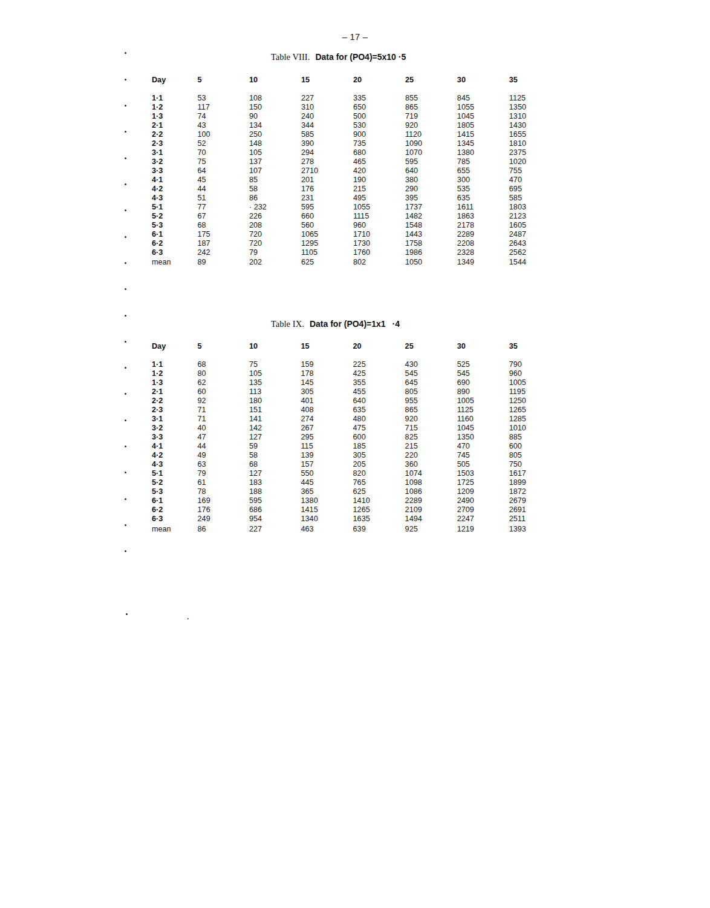– 17 –
Table VIII. Data for (PO4)=5x10 ·5
| Day | 5 | 10 | 15 | 20 | 25 | 30 | 35 |
| --- | --- | --- | --- | --- | --- | --- | --- |
| 1·1 | 53 | 108 | 227 | 335 | 855 | 845 | 1125 |
| 1·2 | 117 | 150 | 310 | 650 | 865 | 1055 | 1350 |
| 1·3 | 74 | 90 | 240 | 500 | 719 | 1045 | 1310 |
| 2·1 | 43 | 134 | 344 | 530 | 920 | 1805 | 1430 |
| 2·2 | 100 | 250 | 585 | 900 | 1120 | 1415 | 1655 |
| 2·3 | 52 | 148 | 390 | 735 | 1090 | 1345 | 1810 |
| 3·1 | 70 | 105 | 294 | 680 | 1070 | 1380 | 2375 |
| 3·2 | 75 | 137 | 278 | 465 | 595 | 785 | 1020 |
| 3·3 | 64 | 107 | 2710 | 420 | 640 | 655 | 755 |
| 4·1 | 45 | 85 | 201 | 190 | 380 | 300 | 470 |
| 4·2 | 44 | 58 | 176 | 215 | 290 | 535 | 695 |
| 4·3 | 51 | 86 | 231 | 495 | 395 | 635 | 585 |
| 5·1 | 77 | · 232 | 595 | 1055 | 1737 | 1611 | 1803 |
| 5·2 | 67 | 226 | 660 | 1115 | 1482 | 1863 | 2123 |
| 5·3 | 68 | 208 | 560 | 960 | 1548 | 2178 | 1605 |
| 6·1 | 175 | 720 | 1065 | 1710 | 1443 | 2289 | 2487 |
| 6·2 | 187 | 720 | 1295 | 1730 | 1758 | 2208 | 2643 |
| 6·3 | 242 | 79 | 1105 | 1760 | 1986 | 2328 | 2562 |
| mean | 89 | 202 | 625 | 802 | 1050 | 1349 | 1544 |
Table IX. Data for (PO4)=1x1 ·4
| Day | 5 | 10 | 15 | 20 | 25 | 30 | 35 |
| --- | --- | --- | --- | --- | --- | --- | --- |
| 1·1 | 68 | 75 | 159 | 225 | 430 | 525 | 790 |
| 1·2 | 80 | 105 | 178 | 425 | 545 | 545 | 960 |
| 1·3 | 62 | 135 | 145 | 355 | 645 | 690 | 1005 |
| 2·1 | 60 | 113 | 305 | 455 | 805 | 890 | 1195 |
| 2·2 | 92 | 180 | 401 | 640 | 955 | 1005 | 1250 |
| 2·3 | 71 | 151 | 408 | 635 | 865 | 1125 | 1265 |
| 3·1 | 71 | 141 | 274 | 480 | 920 | 1160 | 1285 |
| 3·2 | 40 | 142 | 267 | 475 | 715 | 1045 | 1010 |
| 3·3 | 47 | 127 | 295 | 600 | 825 | 1350 | 885 |
| 4·1 | 44 | 59 | 115 | 185 | 215 | 470 | 600 |
| 4·2 | 49 | 58 | 139 | 305 | 220 | 745 | 805 |
| 4·3 | 63 | 68 | 157 | 205 | 360 | 505 | 750 |
| 5·1 | 79 | 127 | 550 | 820 | 1074 | 1503 | 1617 |
| 5·2 | 61 | 183 | 445 | 765 | 1098 | 1725 | 1899 |
| 5·3 | 78 | 188 | 365 | 625 | 1086 | 1209 | 1872 |
| 6·1 | 169 | 595 | 1380 | 1410 | 2289 | 2490 | 2679 |
| 6·2 | 176 | 686 | 1415 | 1265 | 2109 | 2709 | 2691 |
| 6·3 | 249 | 954 | 1340 | 1635 | 1494 | 2247 | 2511 |
| mean | 86 | 227 | 463 | 639 | 925 | 1219 | 1393 |
.